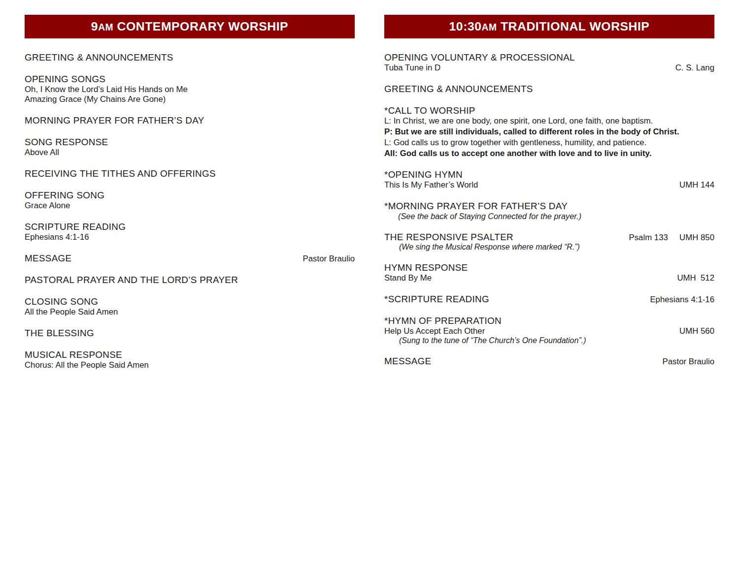9AM CONTEMPORARY WORSHIP
GREETING & ANNOUNCEMENTS
OPENING SONGS
Oh, I Know the Lord’s Laid His Hands on Me
Amazing Grace (My Chains Are Gone)
MORNING PRAYER FOR FATHER’S DAY
SONG RESPONSE
Above All
RECEIVING THE TITHES AND OFFERINGS
OFFERING SONG
Grace Alone
SCRIPTURE READING
Ephesians 4:1-16
MESSAGE Pastor Braulio
PASTORAL PRAYER AND THE LORD’S PRAYER
CLOSING SONG
All the People Said Amen
THE BLESSING
MUSICAL RESPONSE
Chorus: All the People Said Amen
10:30AM TRADITIONAL WORSHIP
OPENING VOLUNTARY & PROCESSIONAL
Tuba Tune in D C. S. Lang
GREETING & ANNOUNCEMENTS
*CALL TO WORSHIP
L: In Christ, we are one body, one spirit, one Lord, one faith, one baptism.
P: But we are still individuals, called to different roles in the body of Christ.
L: God calls us to grow together with gentleness, humility, and patience.
All: God calls us to accept one another with love and to live in unity.
*OPENING HYMN
This Is My Father’s World UMH 144
*MORNING PRAYER FOR FATHER’S DAY
(See the back of Staying Connected for the prayer.)
THE RESPONSIVE PSALTER Psalm 133 UMH 850
(We sing the Musical Response where marked “R.”)
HYMN RESPONSE
Stand By Me UMH 512
*SCRIPTURE READING Ephesians 4:1-16
*HYMN OF PREPARATION
Help Us Accept Each Other UMH 560
(Sung to the tune of “The Church’s One Foundation”.)
MESSAGE Pastor Braulio